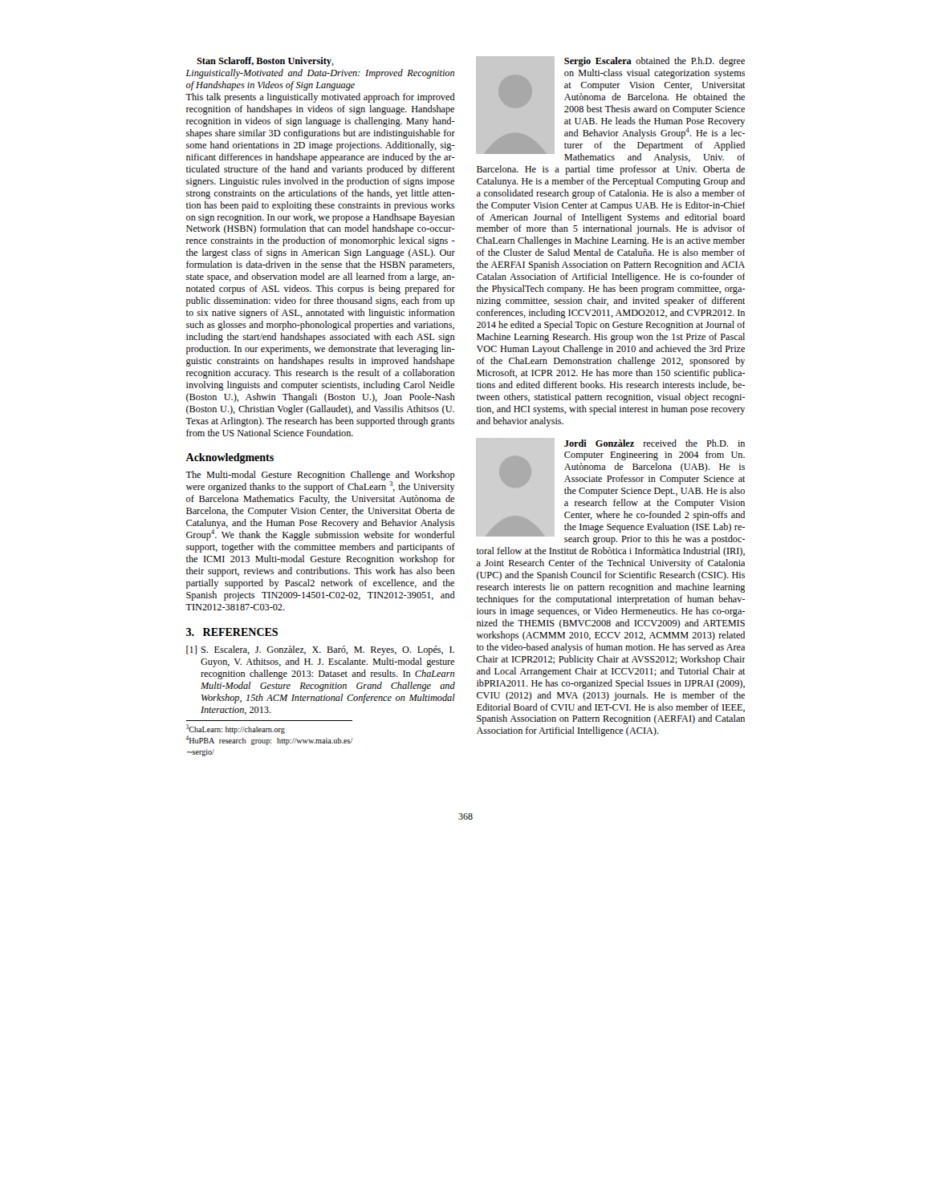Stan Sclaroff, Boston University,
Linguistically-Motivated and Data-Driven: Improved Recognition of Handshapes in Videos of Sign Language
This talk presents a linguistically motivated approach for improved recognition of handshapes in videos of sign language. Handshape recognition in videos of sign language is challenging. Many handshapes share similar 3D configurations but are indistinguishable for some hand orientations in 2D image projections. Additionally, significant differences in handshape appearance are induced by the articulated structure of the hand and variants produced by different signers. Linguistic rules involved in the production of signs impose strong constraints on the articulations of the hands, yet little attention has been paid to exploiting these constraints in previous works on sign recognition. In our work, we propose a Handhsape Bayesian Network (HSBN) formulation that can model handshape co-occurrence constraints in the production of monomorphic lexical signs - the largest class of signs in American Sign Language (ASL). Our formulation is data-driven in the sense that the HSBN parameters, state space, and observation model are all learned from a large, annotated corpus of ASL videos. This corpus is being prepared for public dissemination: video for three thousand signs, each from up to six native signers of ASL, annotated with linguistic information such as glosses and morpho-phonological properties and variations, including the start/end handshapes associated with each ASL sign production. In our experiments, we demonstrate that leveraging linguistic constraints on handshapes results in improved handshape recognition accuracy. This research is the result of a collaboration involving linguists and computer scientists, including Carol Neidle (Boston U.), Ashwin Thangali (Boston U.), Joan Poole-Nash (Boston U.), Christian Vogler (Gallaudet), and Vassilis Athitsos (U. Texas at Arlington). The research has been supported through grants from the US National Science Foundation.
Acknowledgments
The Multi-modal Gesture Recognition Challenge and Workshop were organized thanks to the support of ChaLearn 3, the University of Barcelona Mathematics Faculty, the Universitat Autònoma de Barcelona, the Computer Vision Center, the Universitat Oberta de Catalunya, and the Human Pose Recovery and Behavior Analysis Group4. We thank the Kaggle submission website for wonderful support, together with the committee members and participants of the ICMI 2013 Multi-modal Gesture Recognition workshop for their support, reviews and contributions. This work has also been partially supported by Pascal2 network of excellence, and the Spanish projects TIN2009-14501-C02-02, TIN2012-39051, and TIN2012-38187-C03-02.
3. REFERENCES
[1] S. Escalera, J. Gonzàlez, X. Baró, M. Reyes, O. Lopés, I. Guyon, V. Athitsos, and H. J. Escalante. Multi-modal gesture recognition challenge 2013: Dataset and results. In ChaLearn Multi-Modal Gesture Recognition Grand Challenge and Workshop, 15th ACM International Conference on Multimodal Interaction, 2013.
3ChaLearn: http://chalearn.org
4HuPBA research group: http://www.maia.ub.es/∼sergio/
Sergio Escalera obtained the P.h.D. degree on Multi-class visual categorization systems at Computer Vision Center, Universitat Autònoma de Barcelona. He obtained the 2008 best Thesis award on Computer Science at UAB. He leads the Human Pose Recovery and Behavior Analysis Group4. He is a lecturer of the Department of Applied Mathematics and Analysis, Univ. of Barcelona. He is a partial time professor at Univ. Oberta de Catalunya. He is a member of the Perceptual Computing Group and a consolidated research group of Catalonia. He is also a member of the Computer Vision Center at Campus UAB. He is Editor-in-Chief of American Journal of Intelligent Systems and editorial board member of more than 5 international journals. He is advisor of ChaLearn Challenges in Machine Learning. He is an active member of the Cluster de Salud Mental de Cataluña. He is also member of the AERFAI Spanish Association on Pattern Recognition and ACIA Catalan Association of Artificial Intelligence. He is co-founder of the PhysicalTech company. He has been program committee, organizing committee, session chair, and invited speaker of different conferences, including ICCV2011, AMDO2012, and CVPR2012. In 2014 he edited a Special Topic on Gesture Recognition at Journal of Machine Learning Research. His group won the 1st Prize of Pascal VOC Human Layout Challenge in 2010 and achieved the 3rd Prize of the ChaLearn Demonstration challenge 2012, sponsored by Microsoft, at ICPR 2012. He has more than 150 scientific publications and edited different books. His research interests include, between others, statistical pattern recognition, visual object recognition, and HCI systems, with special interest in human pose recovery and behavior analysis.
Jordi Gonzàlez received the Ph.D. in Computer Engineering in 2004 from Un. Autònoma de Barcelona (UAB). He is Associate Professor in Computer Science at the Computer Science Dept., UAB. He is also a research fellow at the Computer Vision Center, where he co-founded 2 spin-offs and the Image Sequence Evaluation (ISE Lab) research group. Prior to this he was a postdoctoral fellow at the Institut de Robòtica i Informàtica Industrial (IRI), a Joint Research Center of the Technical University of Catalonia (UPC) and the Spanish Council for Scientific Research (CSIC). His research interests lie on pattern recognition and machine learning techniques for the computational interpretation of human behaviours in image sequences, or Video Hermeneutics. He has co-organized the THEMIS (BMVC2008 and ICCV2009) and ARTEMIS workshops (ACMMM 2010, ECCV 2012, ACMMM 2013) related to the video-based analysis of human motion. He has served as Area Chair at ICPR2012; Publicity Chair at AVSS2012; Workshop Chair and Local Arrangement Chair at ICCV2011; and Tutorial Chair at ibPRIA2011. He has co-organized Special Issues in IJPRAI (2009), CVIU (2012) and MVA (2013) journals. He is member of the Editorial Board of CVIU and IET-CVI. He is also member of IEEE, Spanish Association on Pattern Recognition (AERFAI) and Catalan Association for Artificial Intelligence (ACIA).
368